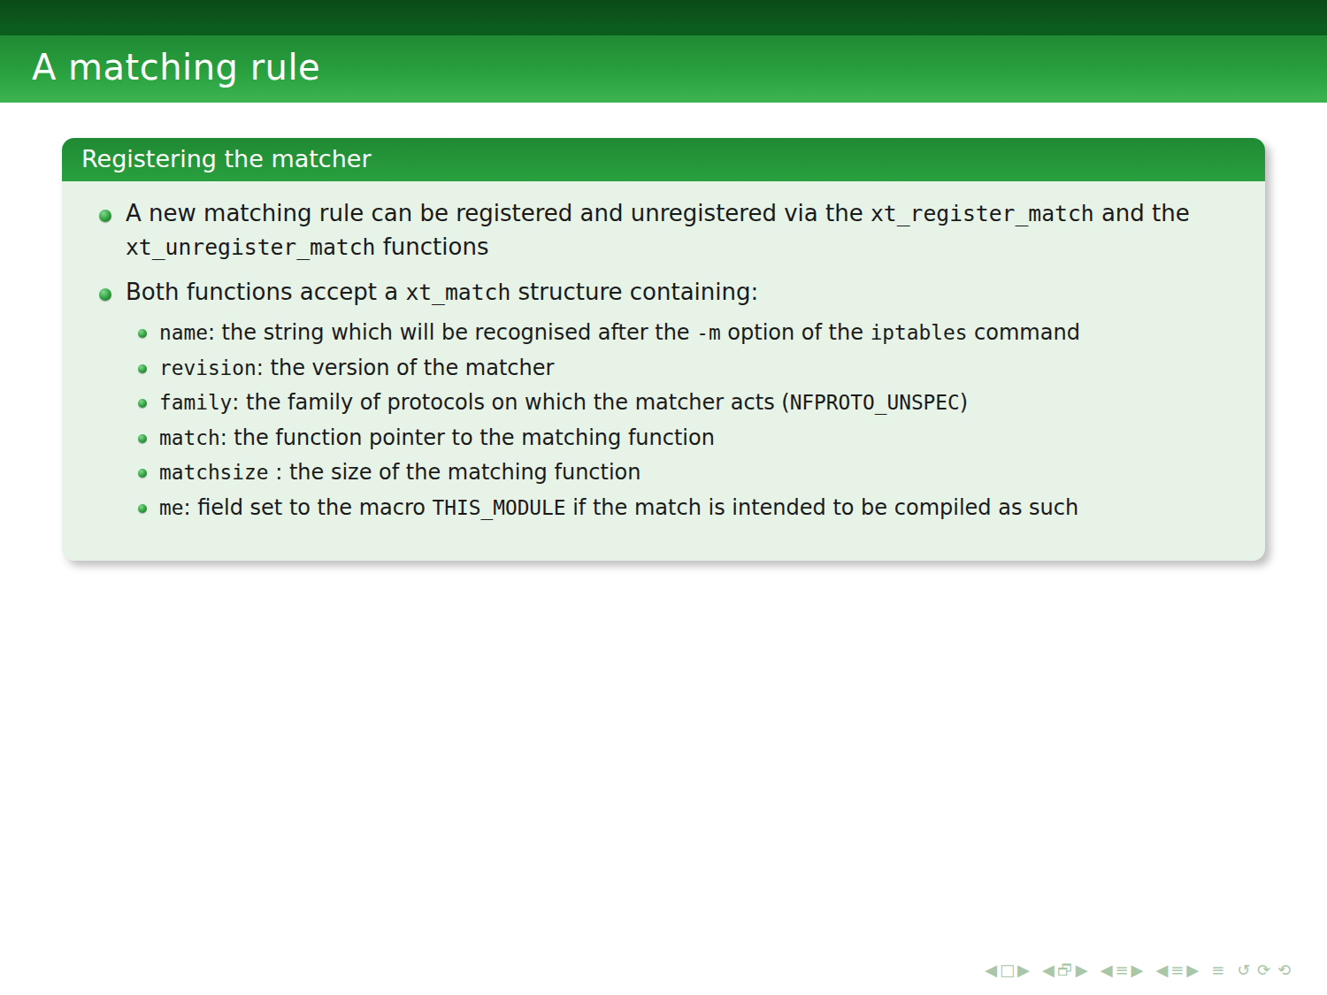A matching rule
Registering the matcher
A new matching rule can be registered and unregistered via the xt_register_match and the xt_unregister_match functions
Both functions accept a xt_match structure containing:
name: the string which will be recognised after the -m option of the iptables command
revision: the version of the matcher
family: the family of protocols on which the matcher acts (NFPROTO_UNSPEC)
match: the function pointer to the matching function
matchsize : the size of the matching function
me: field set to the macro THIS_MODULE if the match is intended to be compiled as such
◀□▶ ◀🗗▶ ◀≡▶ ◀≡▶ ≡ ↺ ⟳ ⟲